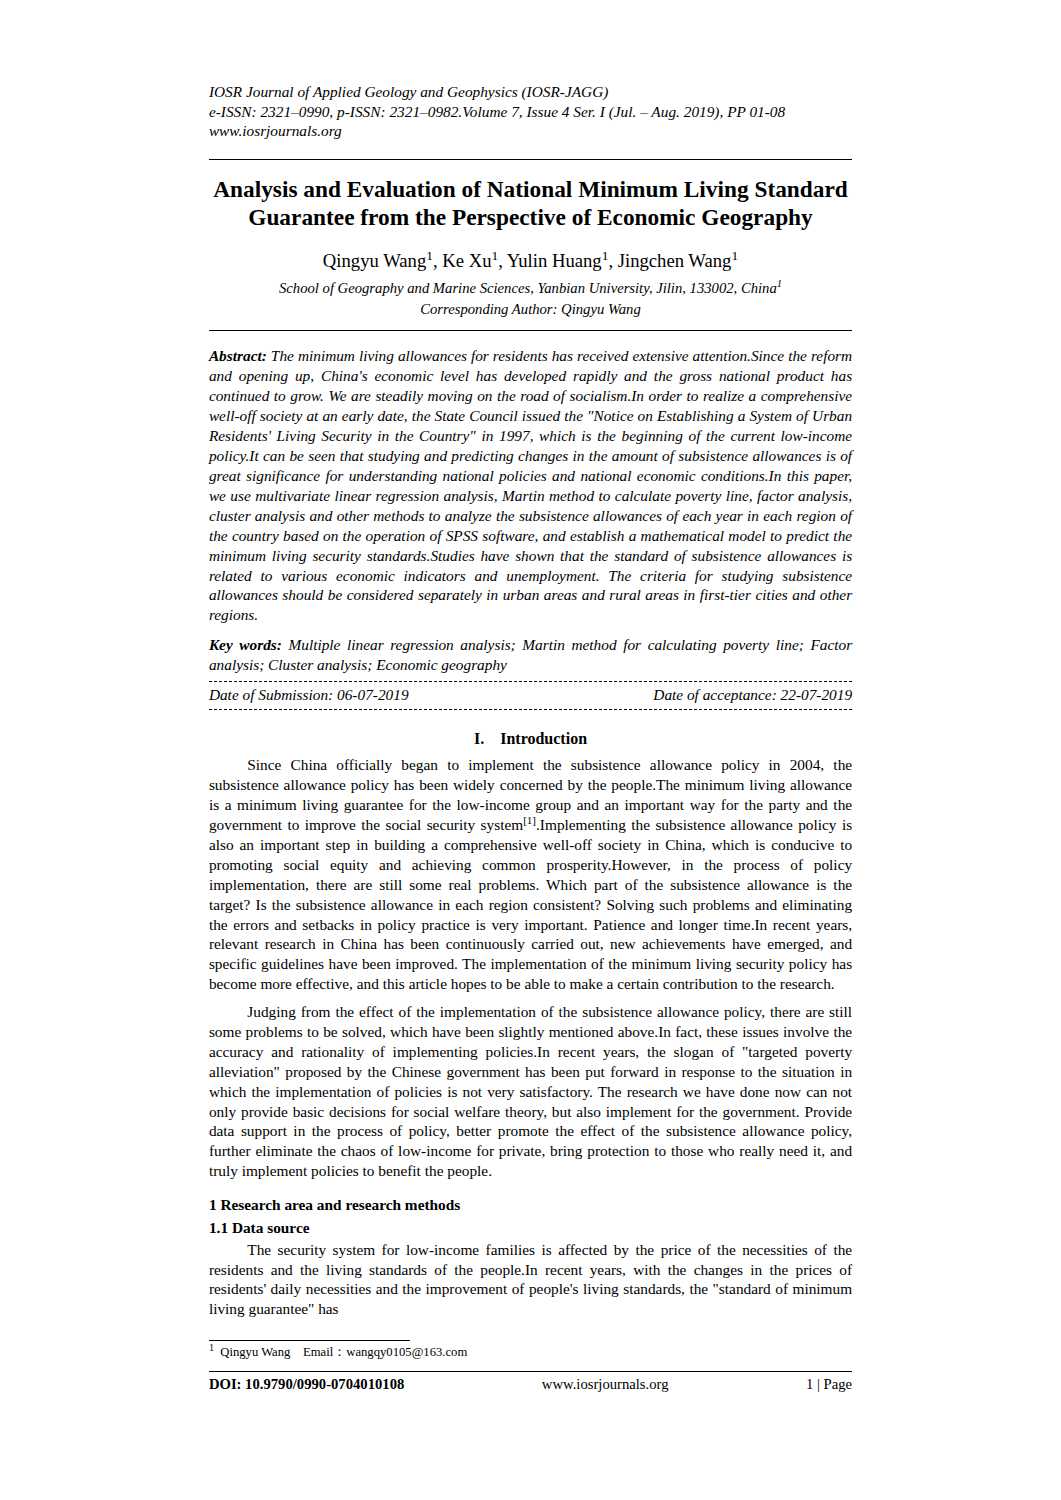IOSR Journal of Applied Geology and Geophysics (IOSR-JAGG)
e-ISSN: 2321–0990, p-ISSN: 2321–0982.Volume 7, Issue 4 Ser. I (Jul. – Aug. 2019), PP 01-08
www.iosrjournals.org
Analysis and Evaluation of National Minimum Living Standard
Guarantee from the Perspective of Economic Geography
Qingyu Wang1, Ke Xu1, Yulin Huang1, Jingchen Wang1
School of Geography and Marine Sciences, Yanbian University, Jilin, 133002, China1
Corresponding Author: Qingyu Wang
Abstract: The minimum living allowances for residents has received extensive attention.Since the reform and opening up, China's economic level has developed rapidly and the gross national product has continued to grow. We are steadily moving on the road of socialism.In order to realize a comprehensive well-off society at an early date, the State Council issued the "Notice on Establishing a System of Urban Residents' Living Security in the Country" in 1997, which is the beginning of the current low-income policy.It can be seen that studying and predicting changes in the amount of subsistence allowances is of great significance for understanding national policies and national economic conditions.In this paper, we use multivariate linear regression analysis, Martin method to calculate poverty line, factor analysis, cluster analysis and other methods to analyze the subsistence allowances of each year in each region of the country based on the operation of SPSS software, and establish a mathematical model to predict the minimum living security standards.Studies have shown that the standard of subsistence allowances is related to various economic indicators and unemployment. The criteria for studying subsistence allowances should be considered separately in urban areas and rural areas in first-tier cities and other regions.
Key words: Multiple linear regression analysis; Martin method for calculating poverty line; Factor analysis; Cluster analysis; Economic geography
Date of Submission: 06-07-2019 Date of acceptance: 22-07-2019
I. Introduction
Since China officially began to implement the subsistence allowance policy in 2004, the subsistence allowance policy has been widely concerned by the people.The minimum living allowance is a minimum living guarantee for the low-income group and an important way for the party and the government to improve the social security system[1].Implementing the subsistence allowance policy is also an important step in building a comprehensive well-off society in China, which is conducive to promoting social equity and achieving common prosperity.However, in the process of policy implementation, there are still some real problems. Which part of the subsistence allowance is the target? Is the subsistence allowance in each region consistent? Solving such problems and eliminating the errors and setbacks in policy practice is very important. Patience and longer time.In recent years, relevant research in China has been continuously carried out, new achievements have emerged, and specific guidelines have been improved. The implementation of the minimum living security policy has become more effective, and this article hopes to be able to make a certain contribution to the research.
Judging from the effect of the implementation of the subsistence allowance policy, there are still some problems to be solved, which have been slightly mentioned above.In fact, these issues involve the accuracy and rationality of implementing policies.In recent years, the slogan of "targeted poverty alleviation" proposed by the Chinese government has been put forward in response to the situation in which the implementation of policies is not very satisfactory. The research we have done now can not only provide basic decisions for social welfare theory, but also implement for the government. Provide data support in the process of policy, better promote the effect of the subsistence allowance policy, further eliminate the chaos of low-income for private, bring protection to those who really need it, and truly implement policies to benefit the people.
1 Research area and research methods
1.1 Data source
The security system for low-income families is affected by the price of the necessities of the residents and the living standards of the people.In recent years, with the changes in the prices of residents' daily necessities and the improvement of people's living standards, the "standard of minimum living guarantee" has
1 Qingyu Wang Email：wangqy0105@163.com
DOI: 10.9790/0990-0704010108 www.iosrjournals.org 1 | Page